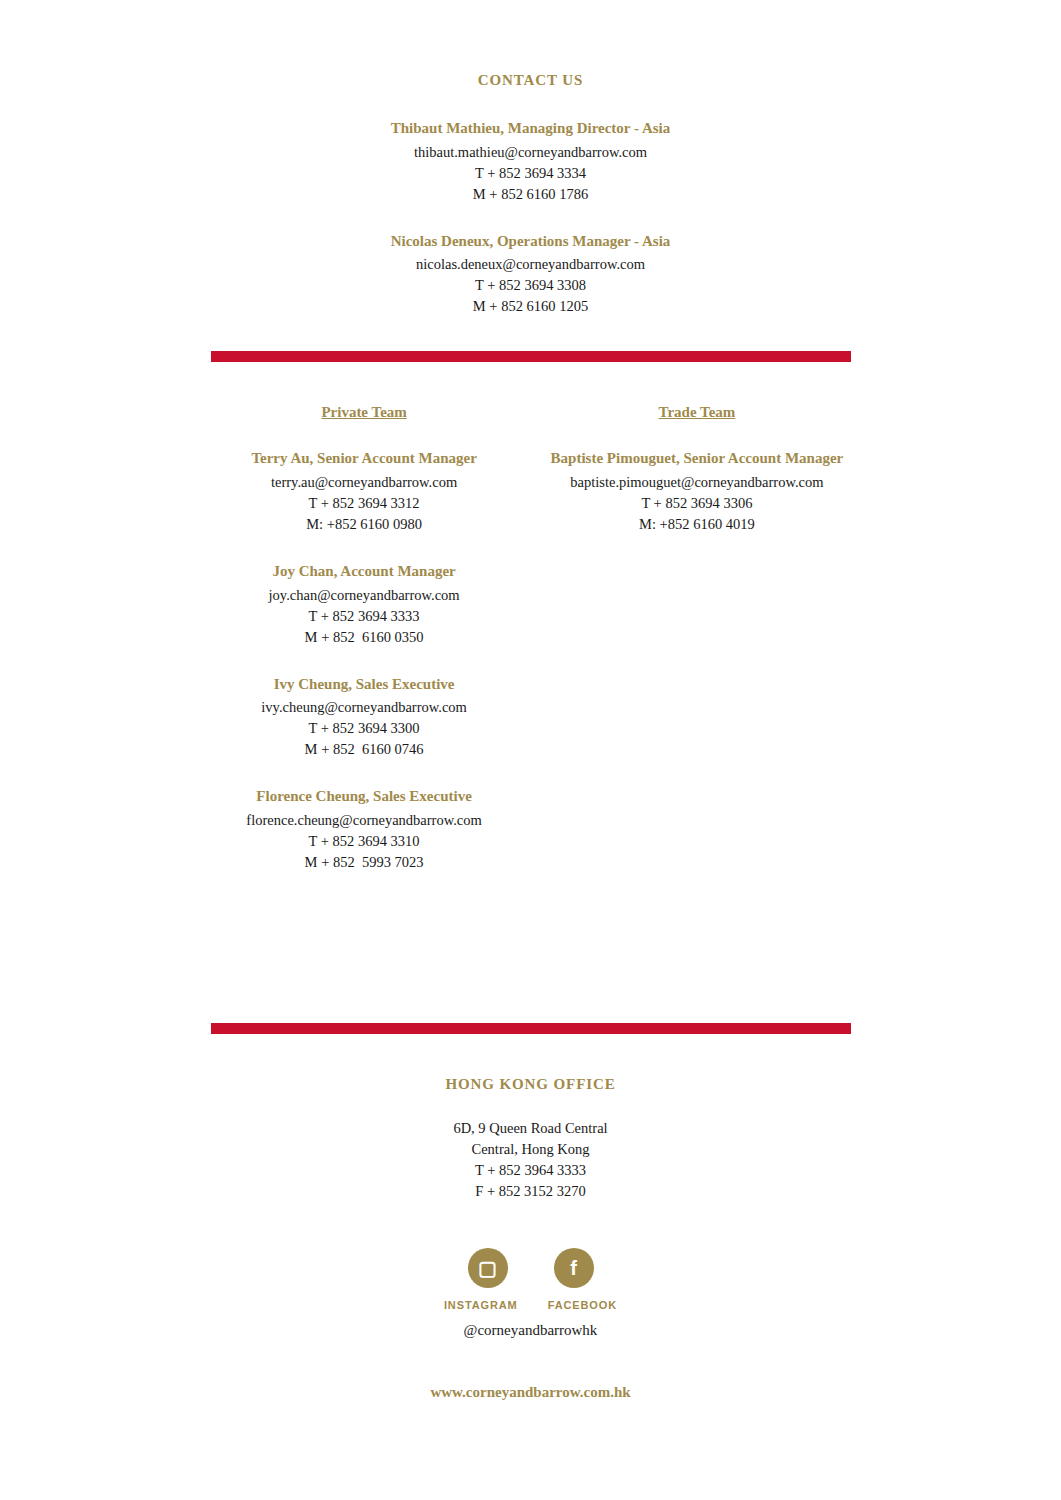CONTACT US
Thibaut Mathieu, Managing Director - Asia
thibaut.mathieu@corneyandbarrow.com
T + 852 3694 3334
M + 852 6160 1786
Nicolas Deneux, Operations Manager - Asia
nicolas.deneux@corneyandbarrow.com
T + 852 3694 3308
M + 852 6160 1205
Private Team
Terry Au, Senior Account Manager
terry.au@corneyandbarrow.com
T + 852 3694 3312
M: +852 6160 0980
Joy Chan, Account Manager
joy.chan@corneyandbarrow.com
T + 852 3694 3333
M + 852 6160 0350
Ivy Cheung, Sales Executive
ivy.cheung@corneyandbarrow.com
T + 852 3694 3300
M + 852 6160 0746
Florence Cheung, Sales Executive
florence.cheung@corneyandbarrow.com
T + 852 3694 3310
M + 852 5993 7023
Trade Team
Baptiste Pimouguet, Senior Account Manager
baptiste.pimouguet@corneyandbarrow.com
T + 852 3694 3306
M: +852 6160 4019
HONG KONG OFFICE
6D, 9 Queen Road Central
Central, Hong Kong
T + 852 3964 3333
F + 852 3152 3270
▢
f
INSTAGRAM FACEBOOK
@corneyandbarrowhk
www.corneyandbarrow.com.hk